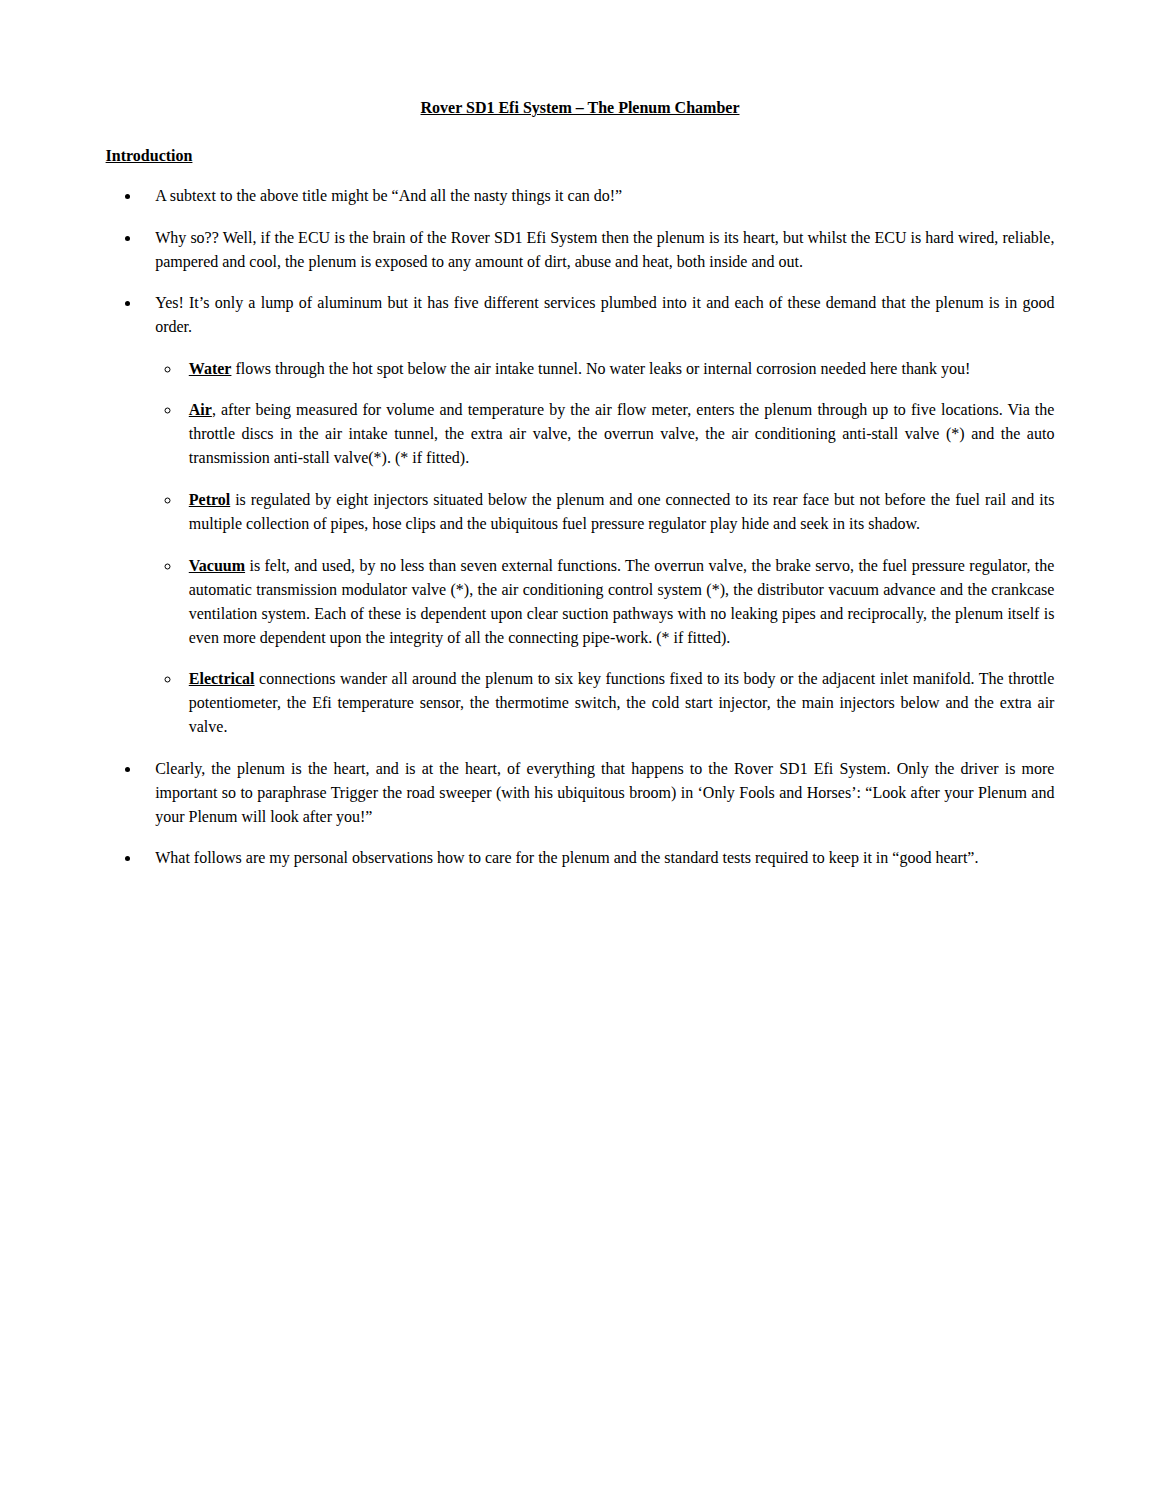Rover SD1 Efi System – The Plenum Chamber
Introduction
A subtext to the above title might be “And all the nasty things it can do!”
Why so?? Well, if the ECU is the brain of the Rover SD1 Efi System then the plenum is its heart, but whilst the ECU is hard wired, reliable, pampered and cool, the plenum is exposed to any amount of dirt, abuse and heat, both inside and out.
Yes! It’s only a lump of aluminum but it has five different services plumbed into it and each of these demand that the plenum is in good order.
Water flows through the hot spot below the air intake tunnel. No water leaks or internal corrosion needed here thank you!
Air, after being measured for volume and temperature by the air flow meter, enters the plenum through up to five locations. Via the throttle discs in the air intake tunnel, the extra air valve, the overrun valve, the air conditioning anti-stall valve (*) and the auto transmission anti-stall valve(*). (* if fitted).
Petrol is regulated by eight injectors situated below the plenum and one connected to its rear face but not before the fuel rail and its multiple collection of pipes, hose clips and the ubiquitous fuel pressure regulator play hide and seek in its shadow.
Vacuum is felt, and used, by no less than seven external functions. The overrun valve, the brake servo, the fuel pressure regulator, the automatic transmission modulator valve (*), the air conditioning control system (*), the distributor vacuum advance and the crankcase ventilation system. Each of these is dependent upon clear suction pathways with no leaking pipes and reciprocally, the plenum itself is even more dependent upon the integrity of all the connecting pipe-work. (* if fitted).
Electrical connections wander all around the plenum to six key functions fixed to its body or the adjacent inlet manifold. The throttle potentiometer, the Efi temperature sensor, the thermotime switch, the cold start injector, the main injectors below and the extra air valve.
Clearly, the plenum is the heart, and is at the heart, of everything that happens to the Rover SD1 Efi System. Only the driver is more important so to paraphrase Trigger the road sweeper (with his ubiquitous broom) in ‘Only Fools and Horses’: “Look after your Plenum and your Plenum will look after you!”
What follows are my personal observations how to care for the plenum and the standard tests required to keep it in “good heart”.